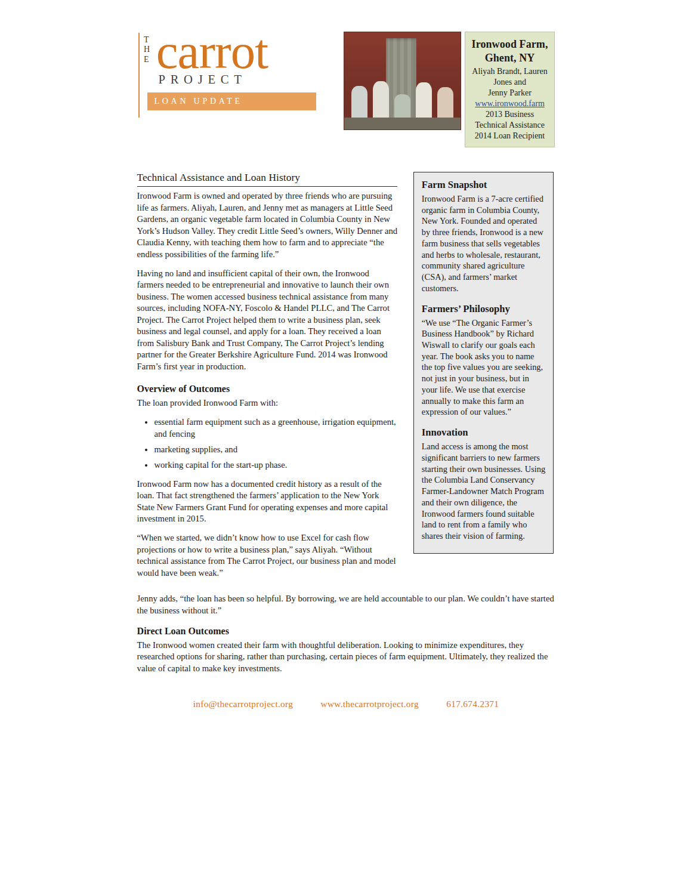THE
carrot
PROJECT
LOAN UPDATE
Ironwood Farm, Ghent, NY
Aliyah Brandt, Lauren Jones and
Jenny Parker
www.ironwood.farm
2013 Business Technical Assistance
2014 Loan Recipient
Technical Assistance and Loan History
Ironwood Farm is owned and operated by three friends who are pursuing life as farmers. Aliyah, Lauren, and Jenny met as managers at Little Seed Gardens, an organic vegetable farm located in Columbia County in New York’s Hudson Valley. They credit Little Seed’s owners, Willy Denner and Claudia Kenny, with teaching them how to farm and to appreciate “the endless possibilities of the farming life.”
Having no land and insufficient capital of their own, the Ironwood farmers needed to be entrepreneurial and innovative to launch their own business. The women accessed business technical assistance from many sources, including NOFA-NY, Foscolo & Handel PLLC, and The Carrot Project. The Carrot Project helped them to write a business plan, seek business and legal counsel, and apply for a loan. They received a loan from Salisbury Bank and Trust Company, The Carrot Project’s lending partner for the Greater Berkshire Agriculture Fund. 2014 was Ironwood Farm’s first year in production.
Overview of Outcomes
The loan provided Ironwood Farm with:
essential farm equipment such as a greenhouse, irrigation equipment, and fencing
marketing supplies, and
working capital for the start-up phase.
Ironwood Farm now has a documented credit history as a result of the loan. That fact strengthened the farmers’ application to the New York State New Farmers Grant Fund for operating expenses and more capital investment in 2015.
“When we started, we didn’t know how to use Excel for cash flow projections or how to write a business plan,” says Aliyah. “Without technical assistance from The Carrot Project, our business plan and model would have been weak.”
Farm Snapshot
Ironwood Farm is a 7-acre certified organic farm in Columbia County, New York. Founded and operated by three friends, Ironwood is a new farm business that sells vegetables and herbs to wholesale, restaurant, community shared agriculture (CSA), and farmers’ market customers.
Farmers’ Philosophy
“We use “The Organic Farmer’s Business Handbook” by Richard Wiswall to clarify our goals each year. The book asks you to name the top five values you are seeking, not just in your business, but in your life. We use that exercise annually to make this farm an expression of our values.”
Innovation
Land access is among the most significant barriers to new farmers starting their own businesses. Using the Columbia Land Conservancy Farmer-Landowner Match Program and their own diligence, the Ironwood farmers found suitable land to rent from a family who shares their vision of farming.
Jenny adds, “the loan has been so helpful. By borrowing, we are held accountable to our plan. We couldn’t have started the business without it.”
Direct Loan Outcomes
The Ironwood women created their farm with thoughtful deliberation. Looking to minimize expenditures, they researched options for sharing, rather than purchasing, certain pieces of farm equipment. Ultimately, they realized the value of capital to make key investments.
info@thecarrotproject.org www.thecarrotproject.org 617.674.2371